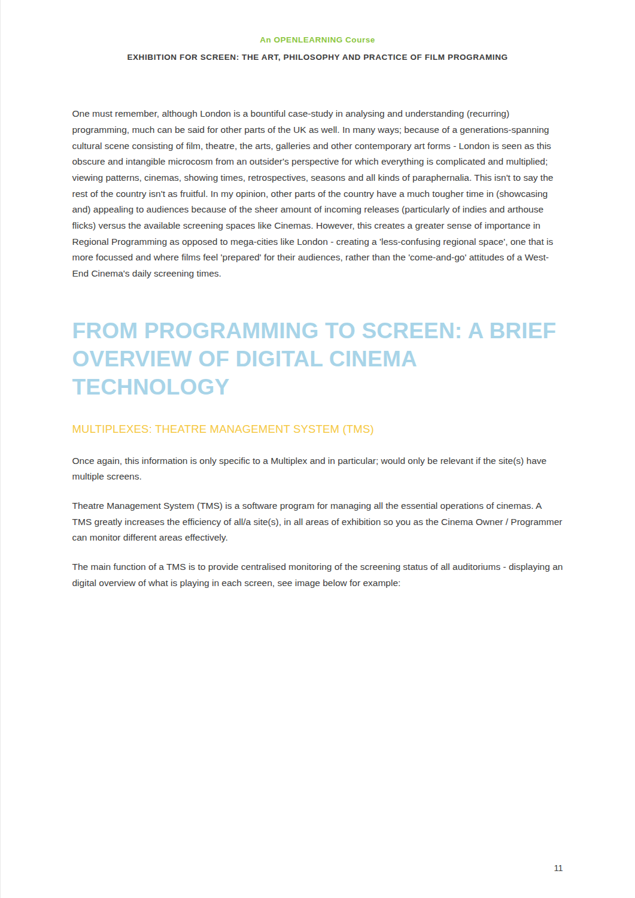An OPENLEARNING Course
Exhibition for Screen: The Art, Philosophy and Practice of Film Programing
One must remember, although London is a bountiful case-study in analysing and understanding (recurring) programming, much can be said for other parts of the UK as well. In many ways; because of a generations-spanning cultural scene consisting of film, theatre, the arts, galleries and other contemporary art forms - London is seen as this obscure and intangible microcosm from an outsider's perspective for which everything is complicated and multiplied; viewing patterns, cinemas, showing times, retrospectives, seasons and all kinds of paraphernalia. This isn't to say the rest of the country isn't as fruitful. In my opinion, other parts of the country have a much tougher time in (showcasing and) appealing to audiences because of the sheer amount of incoming releases (particularly of indies and arthouse flicks) versus the available screening spaces like Cinemas. However, this creates a greater sense of importance in Regional Programming as opposed to mega-cities like London - creating a 'less-confusing regional space', one that is more focussed and where films feel 'prepared' for their audiences, rather than the 'come-and-go' attitudes of a West-End Cinema's daily screening times.
From Programming to Screen: A Brief Overview of Digital Cinema Technology
Multiplexes: Theatre Management System (TMS)
Once again, this information is only specific to a Multiplex and in particular; would only be relevant if the site(s) have multiple screens.
Theatre Management System (TMS) is a software program for managing all the essential operations of cinemas. A TMS greatly increases the efficiency of all/a site(s), in all areas of exhibition so you as the Cinema Owner / Programmer can monitor different areas effectively.
The main function of a TMS is to provide centralised monitoring of the screening status of all auditoriums - displaying an digital overview of what is playing in each screen, see image below for example:
11